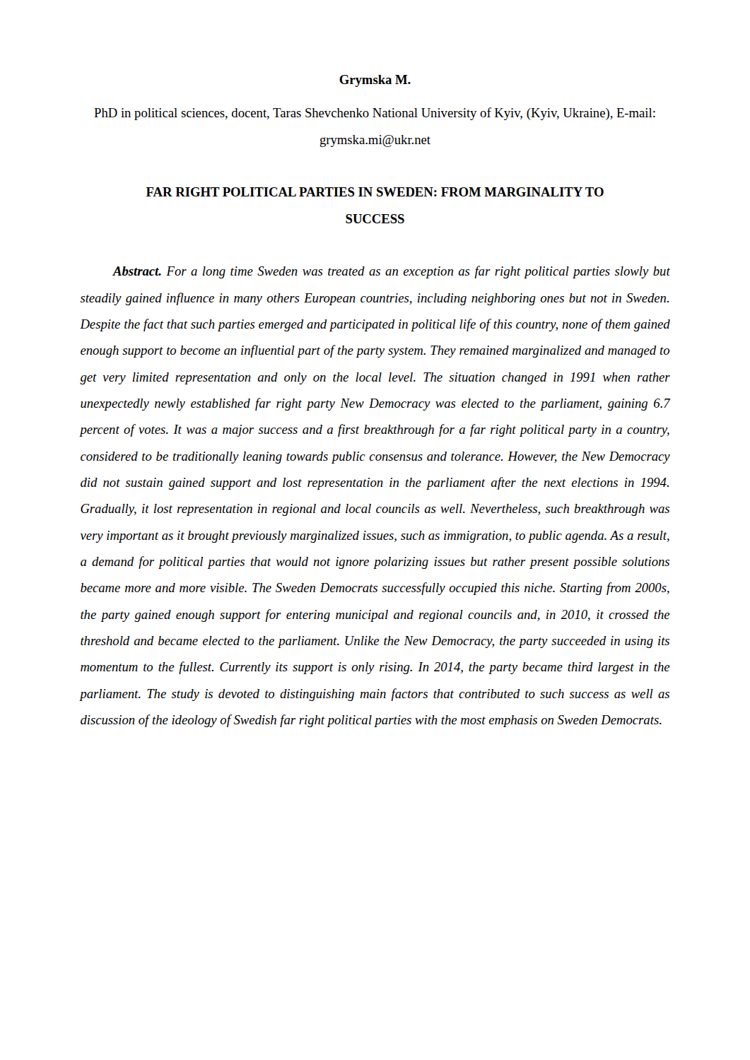Grymska M.
PhD in political sciences, docent, Taras Shevchenko National University of Kyiv, (Kyiv, Ukraine), E-mail: grymska.mi@ukr.net
Far right political parties in Sweden: from marginality to success
Abstract. For a long time Sweden was treated as an exception as far right political parties slowly but steadily gained influence in many others European countries, including neighboring ones but not in Sweden. Despite the fact that such parties emerged and participated in political life of this country, none of them gained enough support to become an influential part of the party system. They remained marginalized and managed to get very limited representation and only on the local level. The situation changed in 1991 when rather unexpectedly newly established far right party New Democracy was elected to the parliament, gaining 6.7 percent of votes. It was a major success and a first breakthrough for a far right political party in a country, considered to be traditionally leaning towards public consensus and tolerance. However, the New Democracy did not sustain gained support and lost representation in the parliament after the next elections in 1994. Gradually, it lost representation in regional and local councils as well. Nevertheless, such breakthrough was very important as it brought previously marginalized issues, such as immigration, to public agenda. As a result, a demand for political parties that would not ignore polarizing issues but rather present possible solutions became more and more visible. The Sweden Democrats successfully occupied this niche. Starting from 2000s, the party gained enough support for entering municipal and regional councils and, in 2010, it crossed the threshold and became elected to the parliament. Unlike the New Democracy, the party succeeded in using its momentum to the fullest. Currently its support is only rising. In 2014, the party became third largest in the parliament. The study is devoted to distinguishing main factors that contributed to such success as well as discussion of the ideology of Swedish far right political parties with the most emphasis on Sweden Democrats.